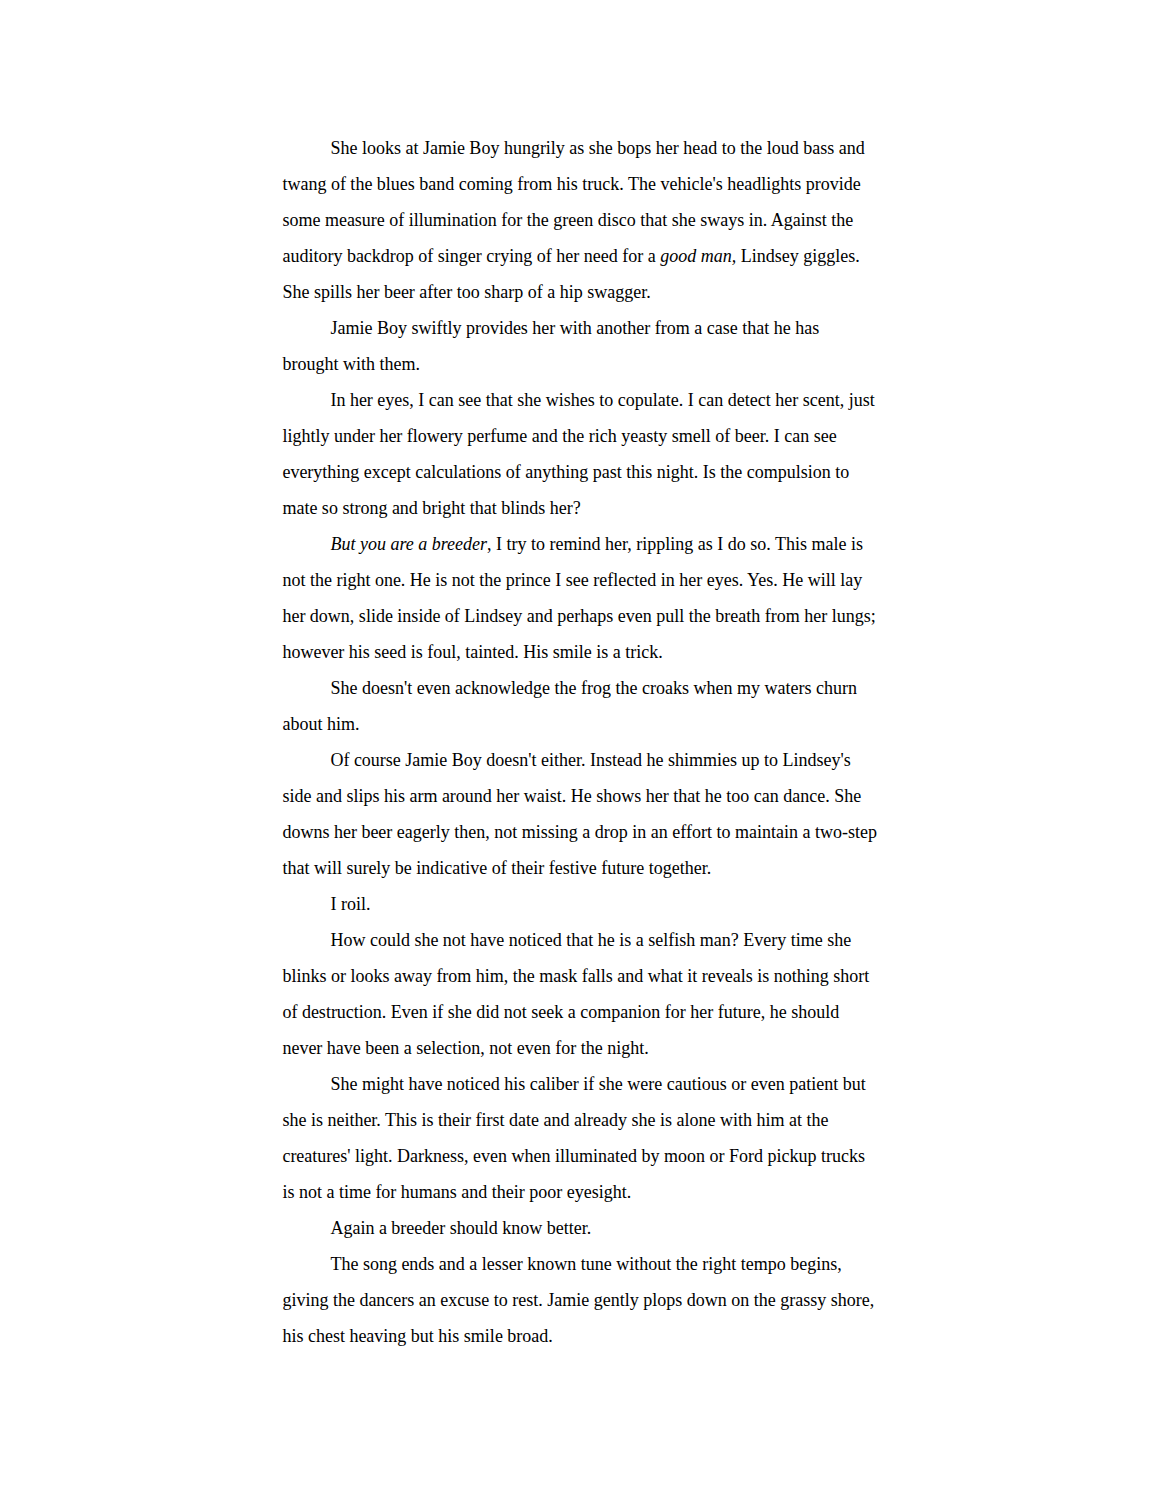She looks at Jamie Boy hungrily as she bops her head to the loud bass and twang of the blues band coming from his truck. The vehicle's headlights provide some measure of illumination for the green disco that she sways in. Against the auditory backdrop of singer crying of her need for a good man, Lindsey giggles. She spills her beer after too sharp of a hip swagger.
Jamie Boy swiftly provides her with another from a case that he has brought with them.
In her eyes, I can see that she wishes to copulate. I can detect her scent, just lightly under her flowery perfume and the rich yeasty smell of beer. I can see everything except calculations of anything past this night. Is the compulsion to mate so strong and bright that blinds her?
But you are a breeder, I try to remind her, rippling as I do so. This male is not the right one. He is not the prince I see reflected in her eyes. Yes. He will lay her down, slide inside of Lindsey and perhaps even pull the breath from her lungs; however his seed is foul, tainted. His smile is a trick.
She doesn't even acknowledge the frog the croaks when my waters churn about him.
Of course Jamie Boy doesn't either. Instead he shimmies up to Lindsey's side and slips his arm around her waist. He shows her that he too can dance. She downs her beer eagerly then, not missing a drop in an effort to maintain a two-step that will surely be indicative of their festive future together.
I roil.
How could she not have noticed that he is a selfish man? Every time she blinks or looks away from him, the mask falls and what it reveals is nothing short of destruction. Even if she did not seek a companion for her future, he should never have been a selection, not even for the night.
She might have noticed his caliber if she were cautious or even patient but she is neither. This is their first date and already she is alone with him at the creatures' light. Darkness, even when illuminated by moon or Ford pickup trucks is not a time for humans and their poor eyesight.
Again a breeder should know better.
The song ends and a lesser known tune without the right tempo begins, giving the dancers an excuse to rest. Jamie gently plops down on the grassy shore, his chest heaving but his smile broad.